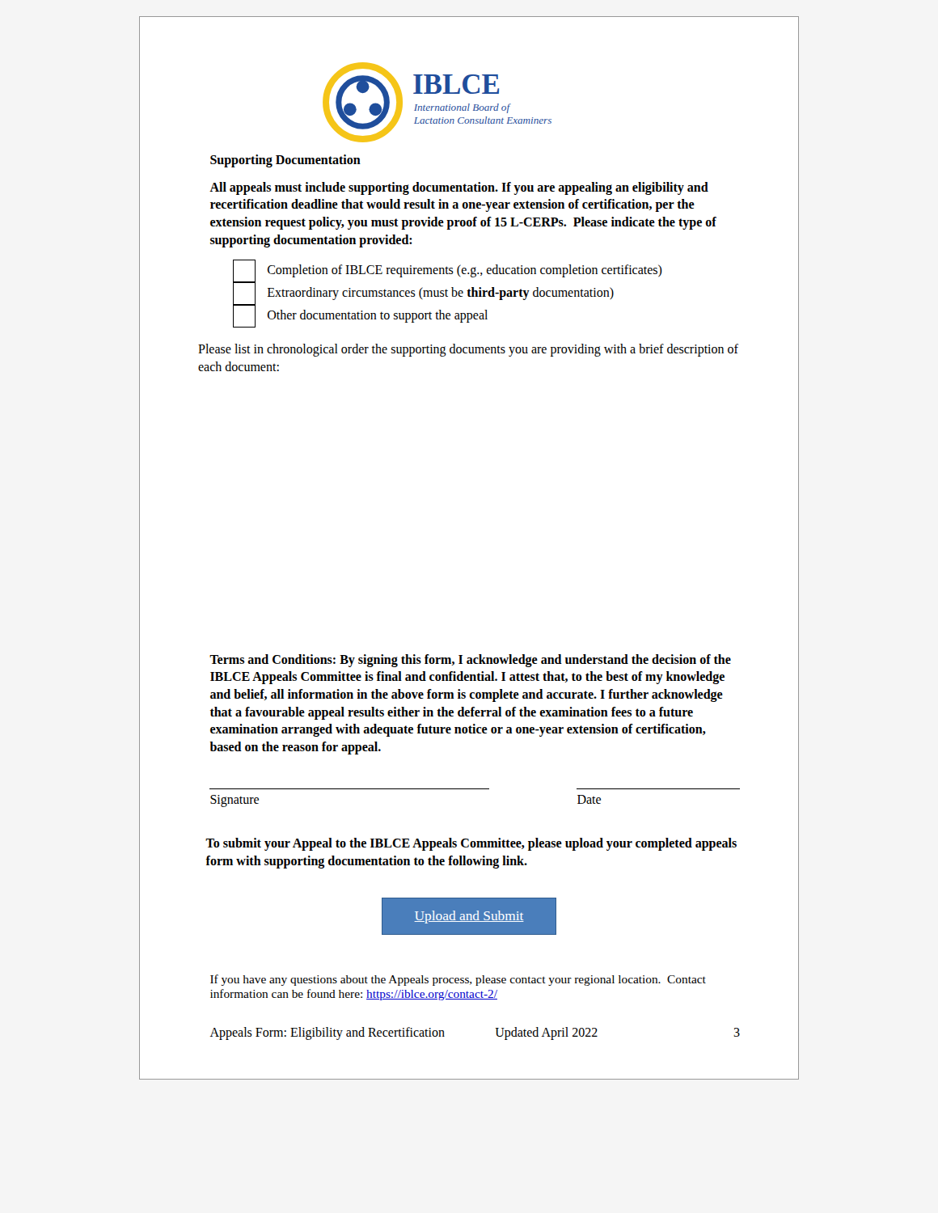Supporting Documentation
All appeals must include supporting documentation. If you are appealing an eligibility and recertification deadline that would result in a one-year extension of certification, per the extension request policy, you must provide proof of 15 L-CERPs. Please indicate the type of supporting documentation provided:
Completion of IBLCE requirements (e.g., education completion certificates)
Extraordinary circumstances (must be third-party documentation)
Other documentation to support the appeal
Please list in chronological order the supporting documents you are providing with a brief description of each document:
Terms and Conditions: By signing this form, I acknowledge and understand the decision of the IBLCE Appeals Committee is final and confidential. I attest that, to the best of my knowledge and belief, all information in the above form is complete and accurate. I further acknowledge that a favourable appeal results either in the deferral of the examination fees to a future examination arranged with adequate future notice or a one-year extension of certification, based on the reason for appeal.
Signature
Date
To submit your Appeal to the IBLCE Appeals Committee, please upload your completed appeals form with supporting documentation to the following link.
Upload and Submit
If you have any questions about the Appeals process, please contact your regional location. Contact information can be found here: https://iblce.org/contact-2/
Appeals Form: Eligibility and Recertification
Updated April 2022
3